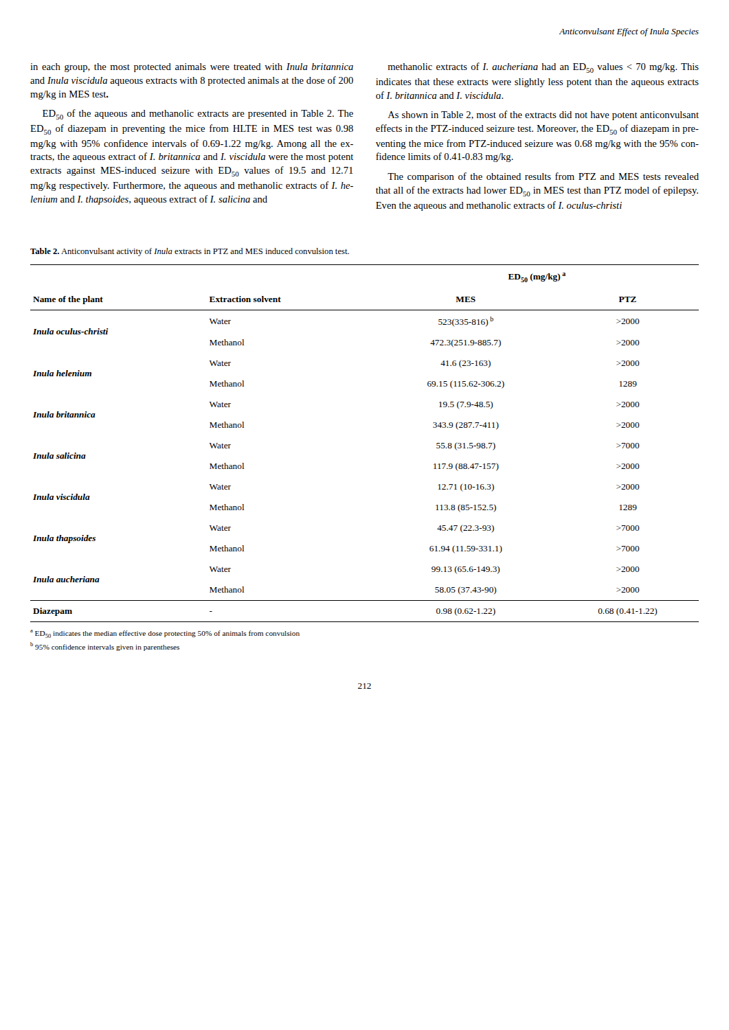Anticonvulsant Effect of Inula Species
in each group, the most protected animals were treated with Inula britannica and Inula viscidula aqueous extracts with 8 protected animals at the dose of 200 mg/kg in MES test.
ED50 of the aqueous and methanolic extracts are presented in Table 2. The ED50 of diazepam in preventing the mice from HLTE in MES test was 0.98 mg/kg with 95% confidence intervals of 0.69-1.22 mg/kg. Among all the extracts, the aqueous extract of I. britannica and I. viscidula were the most potent extracts against MES-induced seizure with ED50 values of 19.5 and 12.71 mg/kg respectively. Furthermore, the aqueous and methanolic extracts of I. helenium and I. thapsoides, aqueous extract of I. salicina and
methanolic extracts of I. aucheriana had an ED50 values < 70 mg/kg. This indicates that these extracts were slightly less potent than the aqueous extracts of I. britannica and I. viscidula.
As shown in Table 2, most of the extracts did not have potent anticonvulsant effects in the PTZ-induced seizure test. Moreover, the ED50 of diazepam in preventing the mice from PTZ-induced seizure was 0.68 mg/kg with the 95% confidence limits of 0.41-0.83 mg/kg.
The comparison of the obtained results from PTZ and MES tests revealed that all of the extracts had lower ED50 in MES test than PTZ model of epilepsy. Even the aqueous and methanolic extracts of I. oculus-christi
Table 2. Anticonvulsant activity of Inula extracts in PTZ and MES induced convulsion test.
| Name of the plant | Extraction solvent | ED 50 (mg/kg) a |
| --- | --- | --- |
| MES | PTZ |
| Inula oculus-christi | Water | 523(335-816) b | >2000 |
| Methanol | 472.3(251.9-885.7) | >2000 |
| Inula helenium | Water | 41.6 (23-163) | >2000 |
| Methanol | 69.15 (115.62-306.2) | 1289 |
| Inula britannica | Water | 19.5 (7.9-48.5) | >2000 |
| Methanol | 343.9 (287.7-411) | >2000 |
| Inula salicina | Water | 55.8 (31.5-98.7) | >7000 |
| Methanol | 117.9 (88.47-157) | >2000 |
| Inula viscidula | Water | 12.71 (10-16.3) | >2000 |
| Methanol | 113.8 (85-152.5) | 1289 |
| Inula thapsoides | Water | 45.47 (22.3-93) | >7000 |
| Methanol | 61.94 (11.59-331.1) | >7000 |
| Inula aucheriana | Water | 99.13 (65.6-149.3) | >2000 |
| Methanol | 58.05 (37.43-90) | >2000 |
| Diazepam | - | 0.98 (0.62-1.22) | 0.68 (0.41-1.22) |
a ED50 indicates the median effective dose protecting 50% of animals from convulsion
b 95% confidence intervals given in parentheses
212